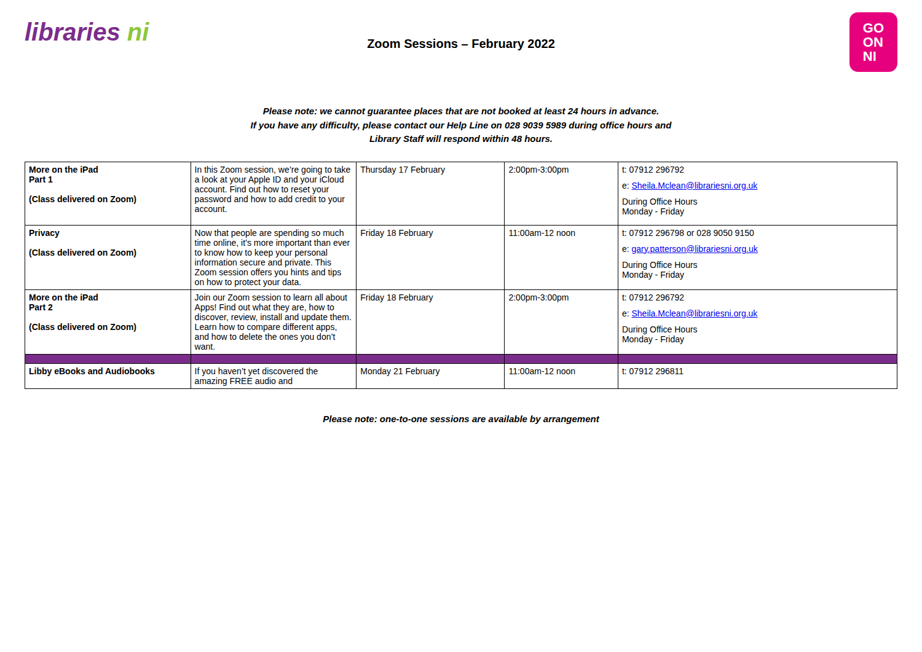libraries ni
GO
ON
NI
Zoom Sessions – February 2022
Please note: we cannot guarantee places that are not booked at least 24 hours in advance.
If you have any difficulty, please contact our Help Line on 028 9039 5989 during office hours and
Library Staff will respond within 48 hours.
| More on the iPad Part 1 (Class delivered on Zoom) | In this Zoom session, we’re going to take a look at your Apple ID and your iCloud account. Find out how to reset your password and how to add credit to your account. | Thursday 17 February | 2:00pm-3:00pm | t: 07912 296792 e: Sheila.Mclean@librariesni.org.uk During Office Hours Monday - Friday |
| Privacy (Class delivered on Zoom) | Now that people are spending so much time online, it’s more important than ever to know how to keep your personal information secure and private. This Zoom session offers you hints and tips on how to protect your data. | Friday 18 February | 11:00am-12 noon | t: 07912 296798 or 028 9050 9150 e: gary.patterson@librariesni.org.uk During Office Hours Monday - Friday |
| More on the iPad Part 2 (Class delivered on Zoom) | Join our Zoom session to learn all about Apps! Find out what they are, how to discover, review, install and update them. Learn how to compare different apps, and how to delete the ones you don’t want. | Friday 18 February | 2:00pm-3:00pm | t: 07912 296792 e: Sheila.Mclean@librariesni.org.uk During Office Hours Monday - Friday |
| Libby eBooks and Audiobooks | If you haven’t yet discovered the amazing FREE audio and | Monday 21 February | 11:00am-12 noon | t: 07912 296811 |
Please note: one-to-one sessions are available by arrangement